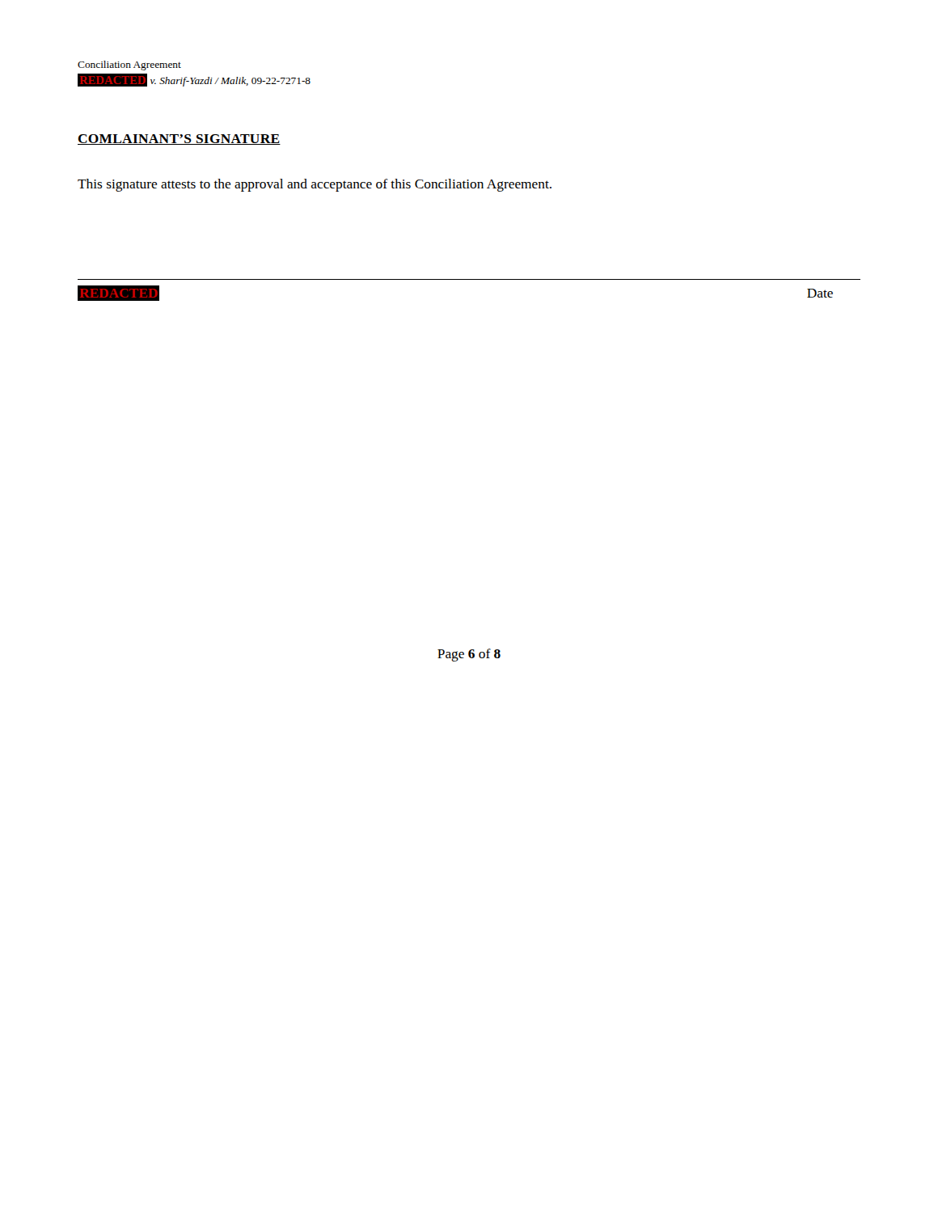Conciliation Agreement REDACTED v. Sharif-Yazdi / Malik, 09-22-7271-8
COMLAINANT’S SIGNATURE
This signature attests to the approval and acceptance of this Conciliation Agreement.
REDACTED Date
Page 6 of 8